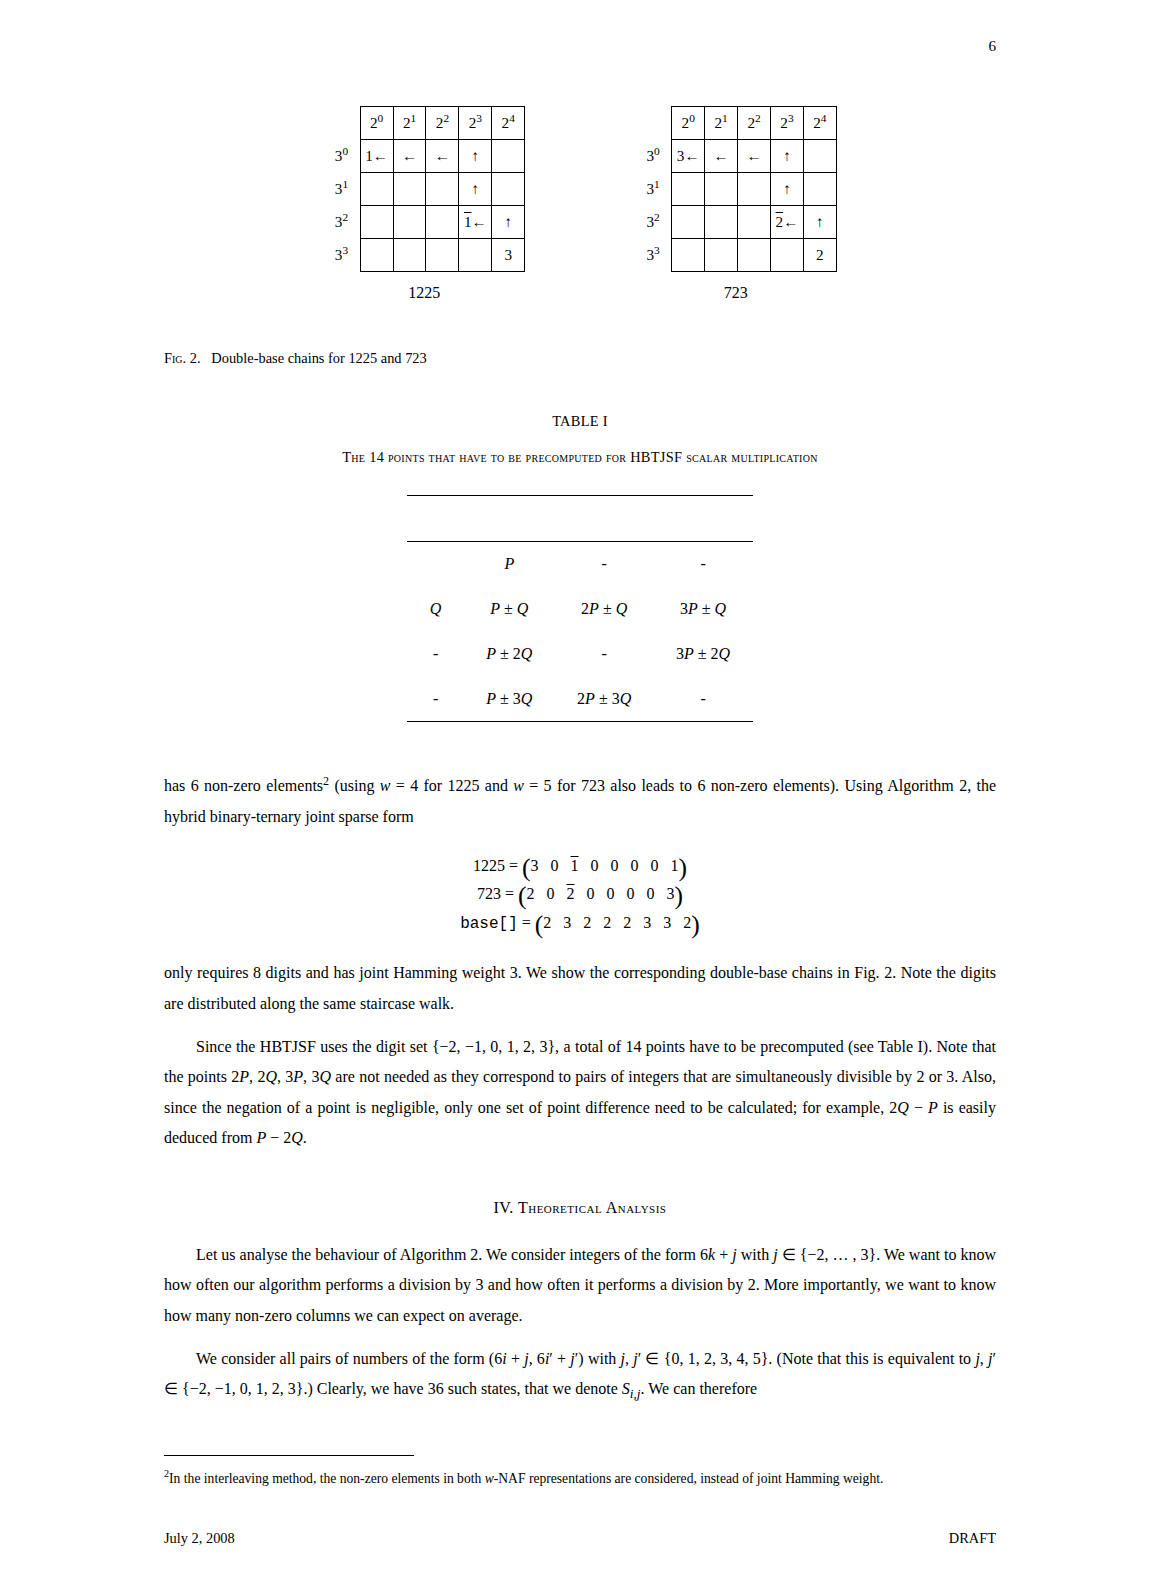6
| | 2 0 | 2 1 | 2 2 | 2 3 | 2 4 |
| --- | --- | --- | --- | --- | --- |
| 3 0 | 1← | ← | ← | ↑ | |
| 3 1 | | | | ↑ | |
| 3 2 | | | | 1 ← | ↑ |
| 3 3 | | | | | 3 |
1225
| | 2 0 | 2 1 | 2 2 | 2 3 | 2 4 |
| --- | --- | --- | --- | --- | --- |
| 3 0 | 3← | ← | ← | ↑ | |
| 3 1 | | | | ↑ | |
| 3 2 | | | | 2 ← | ↑ |
| 3 3 | | | | | 2 |
723
Fig. 2. Double-base chains for 1225 and 723
TABLE I The 14 points that have to be precomputed for HBTJSF scalar multiplication
| | P | - | - |
| Q | P ± Q | 2 P ± Q | 3 P ± Q |
| - | P ± 2 Q | - | 3 P ± 2 Q |
| - | P ± 3 Q | 2 P ± 3 Q | - |
has 6 non-zero elements2 (using w = 4 for 1225 and w = 5 for 723 also leads to 6 non-zero elements). Using Algorithm 2, the hybrid binary-ternary joint sparse form
1225 = (3 0 1 0 0 0 0 1)
723 = (2 0 2 0 0 0 0 3)
base[] = (2 3 2 2 2 3 3 2)
only requires 8 digits and has joint Hamming weight 3. We show the corresponding double-base chains in Fig. 2. Note the digits are distributed along the same staircase walk.
Since the HBTJSF uses the digit set {−2, −1, 0, 1, 2, 3}, a total of 14 points have to be precomputed (see Table I). Note that the points 2P, 2Q, 3P, 3Q are not needed as they correspond to pairs of integers that are simultaneously divisible by 2 or 3. Also, since the negation of a point is negligible, only one set of point difference need to be calculated; for example, 2Q − P is easily deduced from P − 2Q.
IV. Theoretical Analysis
Let us analyse the behaviour of Algorithm 2. We consider integers of the form 6k + j with j ∈ {−2, … , 3}. We want to know how often our algorithm performs a division by 3 and how often it performs a division by 2. More importantly, we want to know how many non-zero columns we can expect on average.
We consider all pairs of numbers of the form (6i + j, 6i′ + j′) with j, j′ ∈ {0, 1, 2, 3, 4, 5}. (Note that this is equivalent to j, j′ ∈ {−2, −1, 0, 1, 2, 3}.) Clearly, we have 36 such states, that we denote Si,j. We can therefore
2In the interleaving method, the non-zero elements in both w-NAF representations are considered, instead of joint Hamming weight.
July 2, 2008 DRAFT